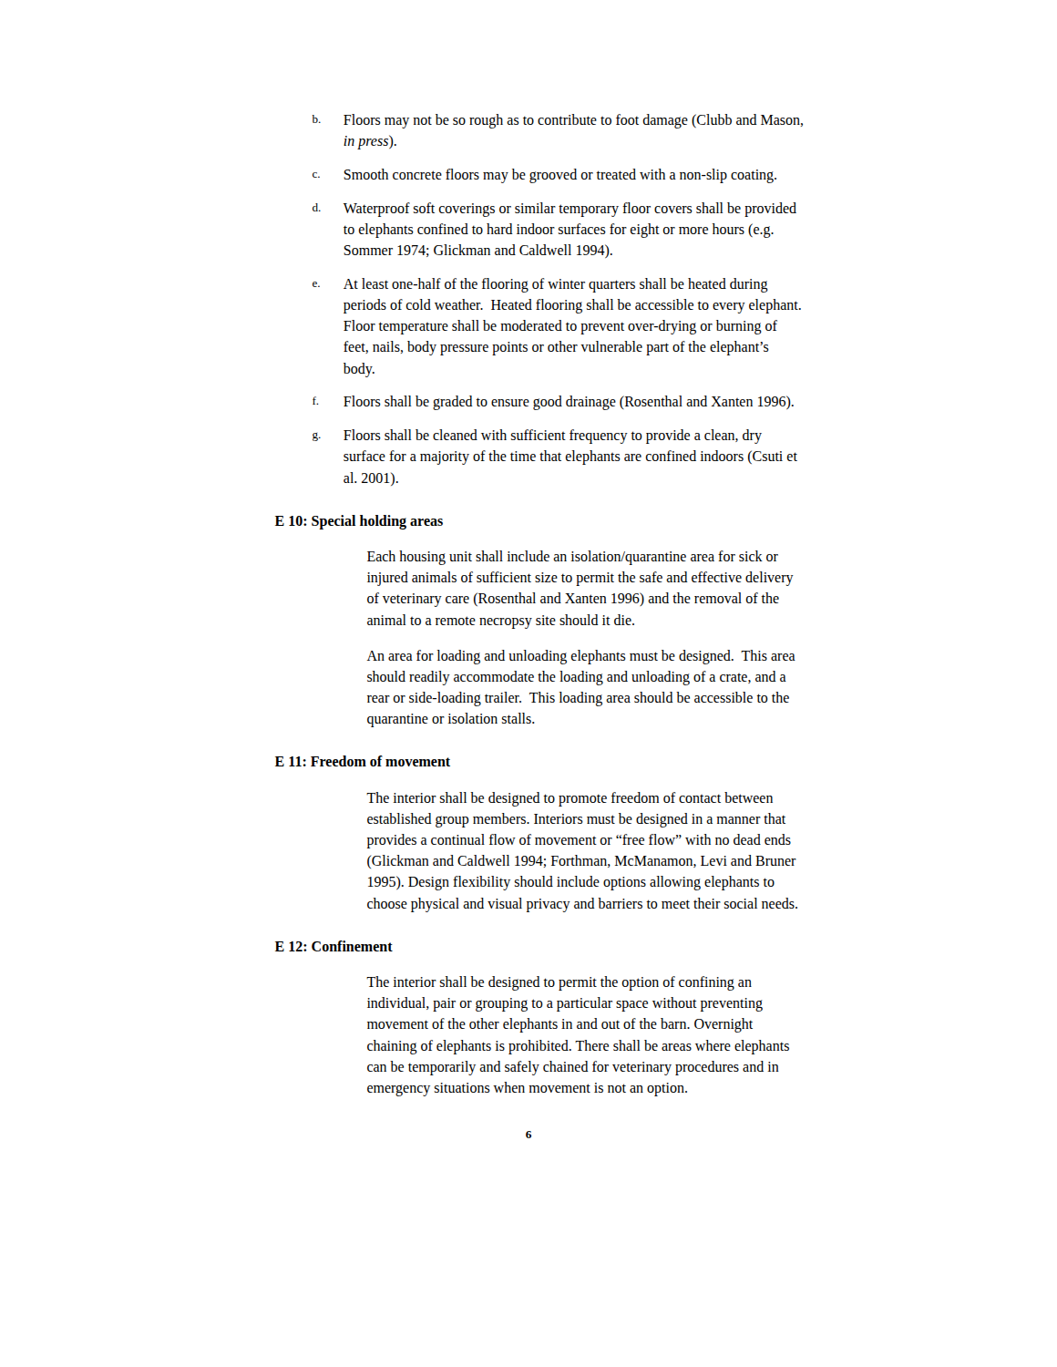b. Floors may not be so rough as to contribute to foot damage (Clubb and Mason, in press).
c. Smooth concrete floors may be grooved or treated with a non-slip coating.
d. Waterproof soft coverings or similar temporary floor covers shall be provided to elephants confined to hard indoor surfaces for eight or more hours (e.g. Sommer 1974; Glickman and Caldwell 1994).
e. At least one-half of the flooring of winter quarters shall be heated during periods of cold weather. Heated flooring shall be accessible to every elephant. Floor temperature shall be moderated to prevent over-drying or burning of feet, nails, body pressure points or other vulnerable part of the elephant’s body.
f. Floors shall be graded to ensure good drainage (Rosenthal and Xanten 1996).
g. Floors shall be cleaned with sufficient frequency to provide a clean, dry surface for a majority of the time that elephants are confined indoors (Csuti et al. 2001).
E 10: Special holding areas
Each housing unit shall include an isolation/quarantine area for sick or injured animals of sufficient size to permit the safe and effective delivery of veterinary care (Rosenthal and Xanten 1996) and the removal of the animal to a remote necropsy site should it die.
An area for loading and unloading elephants must be designed. This area should readily accommodate the loading and unloading of a crate, and a rear or side-loading trailer. This loading area should be accessible to the quarantine or isolation stalls.
E 11: Freedom of movement
The interior shall be designed to promote freedom of contact between established group members. Interiors must be designed in a manner that provides a continual flow of movement or “free flow” with no dead ends (Glickman and Caldwell 1994; Forthman, McManamon, Levi and Bruner 1995). Design flexibility should include options allowing elephants to choose physical and visual privacy and barriers to meet their social needs.
E 12: Confinement
The interior shall be designed to permit the option of confining an individual, pair or grouping to a particular space without preventing movement of the other elephants in and out of the barn. Overnight chaining of elephants is prohibited. There shall be areas where elephants can be temporarily and safely chained for veterinary procedures and in emergency situations when movement is not an option.
6